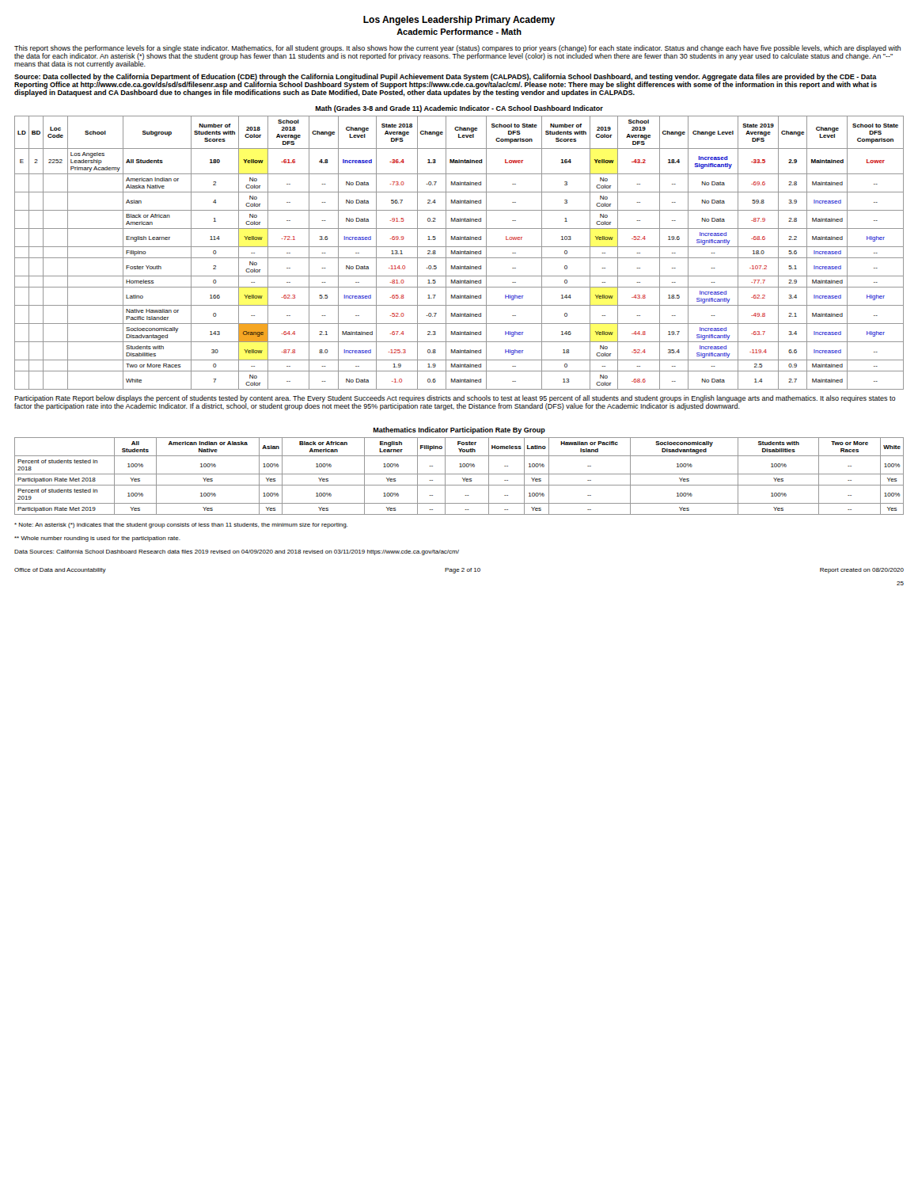Los Angeles Leadership Primary Academy
Academic Performance - Math
This report shows the performance levels for a single state indicator. Mathematics, for all student groups. It also shows how the current year (status) compares to prior years (change) for each state indicator. Status and change each have five possible levels, which are displayed with the data for each indicator. An asterisk (*) shows that the student group has fewer than 11 students and is not reported for privacy reasons. The performance level (color) is not included when there are fewer than 30 students in any year used to calculate status and change. An "--" means that data is not currently available.
Source: Data collected by the California Department of Education (CDE) through the California Longitudinal Pupil Achievement Data System (CALPADS), California School Dashboard, and testing vendor. Aggregate data files are provided by the CDE - Data Reporting Office at http://www.cde.ca.gov/ds/sd/sd/filesenr.asp and California School Dashboard System of Support https://www.cde.ca.gov/ta/ac/cm/. Please note: There may be slight differences with some of the information in this report and with what is displayed in Dataquest and CA Dashboard due to changes in file modifications such as Date Modified, Date Posted, other data updates by the testing vendor and updates in CALPADS.
Math (Grades 3-8 and Grade 11) Academic Indicator - CA School Dashboard Indicator
| LD | BD | Loc Code | School | Subgroup | Number of Students with Scores | 2018 Color | School 2018 Average DFS | Change | Change Level | State 2018 Average DFS | Change | Change Level | School to State DFS Comparison | Number of Students with Scores | 2019 Color | School 2019 Average DFS | Change | Change Level | State 2019 Average DFS | Change | Change Level | School to State DFS Comparison |
| --- | --- | --- | --- | --- | --- | --- | --- | --- | --- | --- | --- | --- | --- | --- | --- | --- | --- | --- | --- | --- | --- | --- |
| E | 2 | 2252 | Los Angeles Leadership Primary Academy | All Students | 180 | Yellow | -61.6 | 4.8 | Increased | -36.4 | 1.3 | Maintained | Lower | 164 | Yellow | -43.2 | 18.4 | Increased Significantly | -33.5 | 2.9 | Maintained | Lower |
| | | | | American Indian or Alaska Native | 2 | No Color | -- | -- | No Data | -73.0 | -0.7 | Maintained | -- | 3 | No Color | -- | -- | No Data | -69.6 | 2.8 | Maintained | -- |
| | | | | Asian | 4 | No Color | -- | -- | No Data | 56.7 | 2.4 | Maintained | -- | 3 | No Color | -- | -- | No Data | 59.8 | 3.9 | Increased | -- |
| | | | | Black or African American | 1 | No Color | -- | -- | No Data | -91.5 | 0.2 | Maintained | -- | 1 | No Color | -- | -- | No Data | -87.9 | 2.8 | Maintained | -- |
| | | | | English Learner | 114 | Yellow | -72.1 | 3.6 | Increased | -69.9 | 1.5 | Maintained | Lower | 103 | Yellow | -52.4 | 19.6 | Increased Significantly | -68.6 | 2.2 | Maintained | Higher |
| | | | | Filipino | 0 | -- | -- | -- | -- | 13.1 | 2.8 | Maintained | -- | 0 | -- | -- | -- | -- | 18.0 | 5.6 | Increased | -- |
| | | | | Foster Youth | 2 | No Color | -- | -- | No Data | -114.0 | -0.5 | Maintained | -- | 0 | -- | -- | -- | -- | -107.2 | 5.1 | Increased | -- |
| | | | | Homeless | 0 | -- | -- | -- | -- | -81.0 | 1.5 | Maintained | -- | 0 | -- | -- | -- | -- | -77.7 | 2.9 | Maintained | -- |
| | | | | Latino | 166 | Yellow | -62.3 | 5.5 | Increased | -65.8 | 1.7 | Maintained | Higher | 144 | Yellow | -43.8 | 18.5 | Increased Significantly | -62.2 | 3.4 | Increased | Higher |
| | | | | Native Hawaiian or Pacific Islander | 0 | -- | -- | -- | -- | -52.0 | -0.7 | Maintained | -- | 0 | -- | -- | -- | -- | -49.8 | 2.1 | Maintained | -- |
| | | | | Socioeconomically Disadvantaged | 143 | Orange | -64.4 | 2.1 | Maintained | -67.4 | 2.3 | Maintained | Higher | 146 | Yellow | -44.8 | 19.7 | Increased Significantly | -63.7 | 3.4 | Increased | Higher |
| | | | | Students with Disabilities | 30 | Yellow | -87.8 | 8.0 | Increased | -125.3 | 0.8 | Maintained | Higher | 18 | No Color | -52.4 | 35.4 | Increased Significantly | -119.4 | 6.6 | Increased | -- |
| | | | | Two or More Races | 0 | -- | -- | -- | -- | 1.9 | 1.9 | Maintained | -- | 0 | -- | -- | -- | -- | 2.5 | 0.9 | Maintained | -- |
| | | | | White | 7 | No Color | -- | -- | No Data | -1.0 | 0.6 | Maintained | -- | 13 | No Color | -68.6 | -- | No Data | 1.4 | 2.7 | Maintained | -- |
Participation Rate Report below displays the percent of students tested by content area. The Every Student Succeeds Act requires districts and schools to test at least 95 percent of all students and student groups in English language arts and mathematics. It also requires states to factor the participation rate into the Academic Indicator. If a district, school, or student group does not meet the 95% participation rate target, the Distance from Standard (DFS) value for the Academic Indicator is adjusted downward.
Mathematics Indicator Participation Rate By Group
| | All Students | American Indian or Alaska Native | Asian | Black or African American | English Learner | Filipino | Foster Youth | Homeless | Latino | Hawaiian or Pacific Island | Socioeconomically Disadvantaged | Students with Disabilities | Two or More Races | White |
| --- | --- | --- | --- | --- | --- | --- | --- | --- | --- | --- | --- | --- | --- | --- |
| Percent of students tested in 2018 | 100% | 100% | 100% | 100% | 100% | -- | 100% | -- | 100% | -- | 100% | 100% | -- | 100% |
| Participation Rate Met 2018 | Yes | Yes | Yes | Yes | Yes | -- | Yes | -- | Yes | -- | Yes | Yes | -- | Yes |
| Percent of students tested in 2019 | 100% | 100% | 100% | 100% | 100% | -- | -- | -- | 100% | -- | 100% | 100% | -- | 100% |
| Participation Rate Met 2019 | Yes | Yes | Yes | Yes | Yes | -- | -- | -- | Yes | -- | Yes | Yes | -- | Yes |
* Note: An asterisk (*) indicates that the student group consists of less than 11 students, the minimum size for reporting.
** Whole number rounding is used for the participation rate.
Data Sources: California School Dashboard Research data files 2019 revised on 04/09/2020 and 2018 revised on 03/11/2019 https://www.cde.ca.gov/ta/ac/cm/
Office of Data and Accountability Page 2 of 10 Report created on 08/20/2020
25